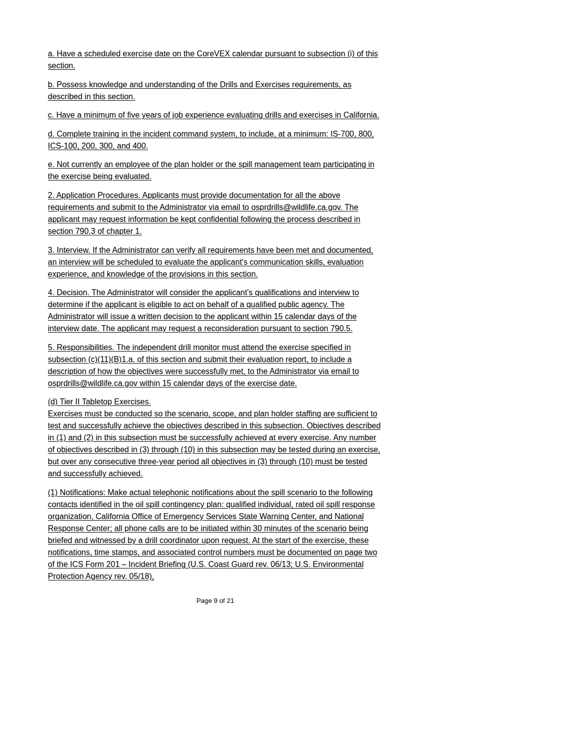a. Have a scheduled exercise date on the CoreVEX calendar pursuant to subsection (i) of this section.
b. Possess knowledge and understanding of the Drills and Exercises requirements, as described in this section.
c. Have a minimum of five years of job experience evaluating drills and exercises in California.
d. Complete training in the incident command system, to include, at a minimum: IS-700, 800, ICS-100, 200, 300, and 400.
e. Not currently an employee of the plan holder or the spill management team participating in the exercise being evaluated.
2. Application Procedures. Applicants must provide documentation for all the above requirements and submit to the Administrator via email to osprdrills@wildlife.ca.gov. The applicant may request information be kept confidential following the process described in section 790.3 of chapter 1.
3. Interview. If the Administrator can verify all requirements have been met and documented, an interview will be scheduled to evaluate the applicant's communication skills, evaluation experience, and knowledge of the provisions in this section.
4. Decision. The Administrator will consider the applicant's qualifications and interview to determine if the applicant is eligible to act on behalf of a qualified public agency. The Administrator will issue a written decision to the applicant within 15 calendar days of the interview date. The applicant may request a reconsideration pursuant to section 790.5.
5. Responsibilities. The independent drill monitor must attend the exercise specified in subsection (c)(11)(B)1.a. of this section and submit their evaluation report, to include a description of how the objectives were successfully met, to the Administrator via email to osprdrills@wildlife.ca.gov within 15 calendar days of the exercise date.
(d) Tier II Tabletop Exercises.
Exercises must be conducted so the scenario, scope, and plan holder staffing are sufficient to test and successfully achieve the objectives described in this subsection. Objectives described in (1) and (2) in this subsection must be successfully achieved at every exercise. Any number of objectives described in (3) through (10) in this subsection may be tested during an exercise, but over any consecutive three-year period all objectives in (3) through (10) must be tested and successfully achieved.
(1) Notifications: Make actual telephonic notifications about the spill scenario to the following contacts identified in the oil spill contingency plan: qualified individual, rated oil spill response organization, California Office of Emergency Services State Warning Center, and National Response Center; all phone calls are to be initiated within 30 minutes of the scenario being briefed and witnessed by a drill coordinator upon request. At the start of the exercise, these notifications, time stamps, and associated control numbers must be documented on page two of the ICS Form 201 – Incident Briefing (U.S. Coast Guard rev. 06/13; U.S. Environmental Protection Agency rev. 05/18),
Page 9 of 21